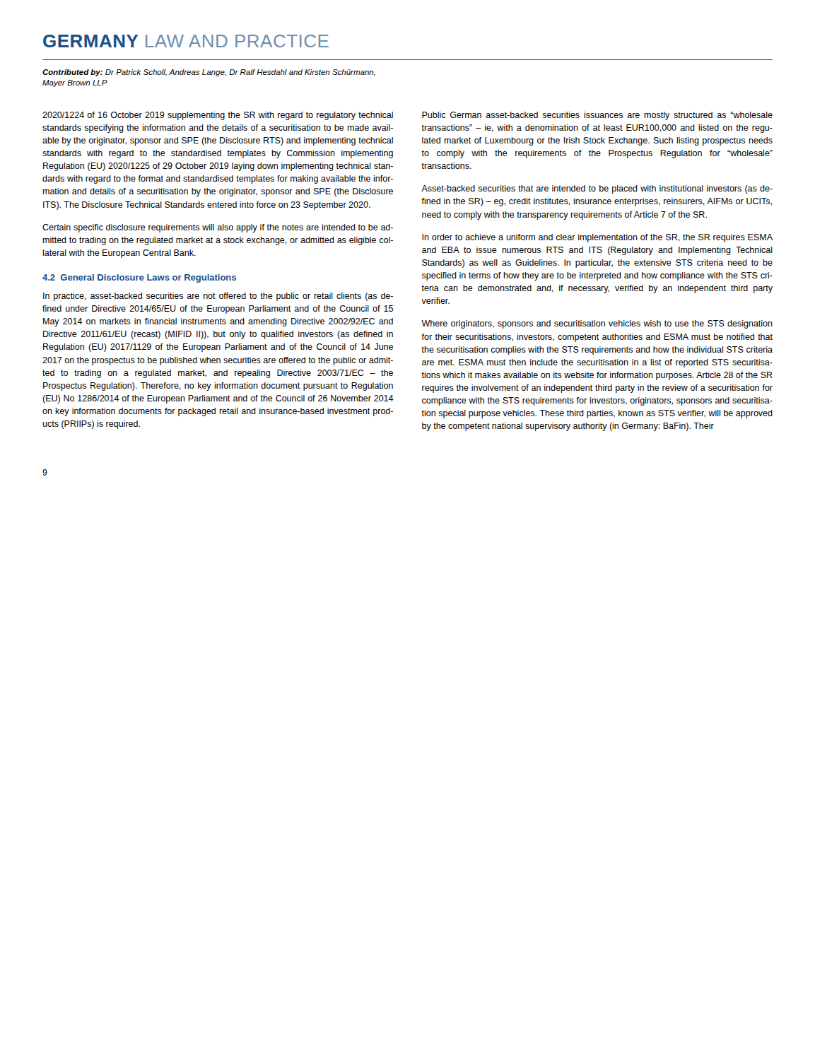GERMANY LAW AND PRACTICE
Contributed by: Dr Patrick Scholl, Andreas Lange, Dr Ralf Hesdahl and Kirsten Schürmann,
Mayer Brown LLP
2020/1224 of 16 October 2019 supplementing the SR with regard to regulatory technical standards specifying the information and the details of a securitisation to be made available by the originator, sponsor and SPE (the Disclosure RTS) and implementing technical standards with regard to the standardised templates by Commission implementing Regulation (EU) 2020/1225 of 29 October 2019 laying down implementing technical standards with regard to the format and standardised templates for making available the information and details of a securitisation by the originator, sponsor and SPE (the Disclosure ITS). The Disclosure Technical Standards entered into force on 23 September 2020.
Certain specific disclosure requirements will also apply if the notes are intended to be admitted to trading on the regulated market at a stock exchange, or admitted as eligible collateral with the European Central Bank.
4.2 General Disclosure Laws or Regulations
In practice, asset-backed securities are not offered to the public or retail clients (as defined under Directive 2014/65/EU of the European Parliament and of the Council of 15 May 2014 on markets in financial instruments and amending Directive 2002/92/EC and Directive 2011/61/EU (recast) (MIFID II)), but only to qualified investors (as defined in Regulation (EU) 2017/1129 of the European Parliament and of the Council of 14 June 2017 on the prospectus to be published when securities are offered to the public or admitted to trading on a regulated market, and repealing Directive 2003/71/EC – the Prospectus Regulation). Therefore, no key information document pursuant to Regulation (EU) No 1286/2014 of the European Parliament and of the Council of 26 November 2014 on key information documents for packaged retail and insurance-based investment products (PRIIPs) is required.
Public German asset-backed securities issuances are mostly structured as “wholesale transactions” – ie, with a denomination of at least EUR100,000 and listed on the regulated market of Luxembourg or the Irish Stock Exchange. Such listing prospectus needs to comply with the requirements of the Prospectus Regulation for “wholesale” transactions.
Asset-backed securities that are intended to be placed with institutional investors (as defined in the SR) – eg, credit institutes, insurance enterprises, reinsurers, AIFMs or UCITs, need to comply with the transparency requirements of Article 7 of the SR.
In order to achieve a uniform and clear implementation of the SR, the SR requires ESMA and EBA to issue numerous RTS and ITS (Regulatory and Implementing Technical Standards) as well as Guidelines. In particular, the extensive STS criteria need to be specified in terms of how they are to be interpreted and how compliance with the STS criteria can be demonstrated and, if necessary, verified by an independent third party verifier.
Where originators, sponsors and securitisation vehicles wish to use the STS designation for their securitisations, investors, competent authorities and ESMA must be notified that the securitisation complies with the STS requirements and how the individual STS criteria are met. ESMA must then include the securitisation in a list of reported STS securitisations which it makes available on its website for information purposes. Article 28 of the SR requires the involvement of an independent third party in the review of a securitisation for compliance with the STS requirements for investors, originators, sponsors and securitisation special purpose vehicles. These third parties, known as STS verifier, will be approved by the competent national supervisory authority (in Germany: BaFin). Their
9